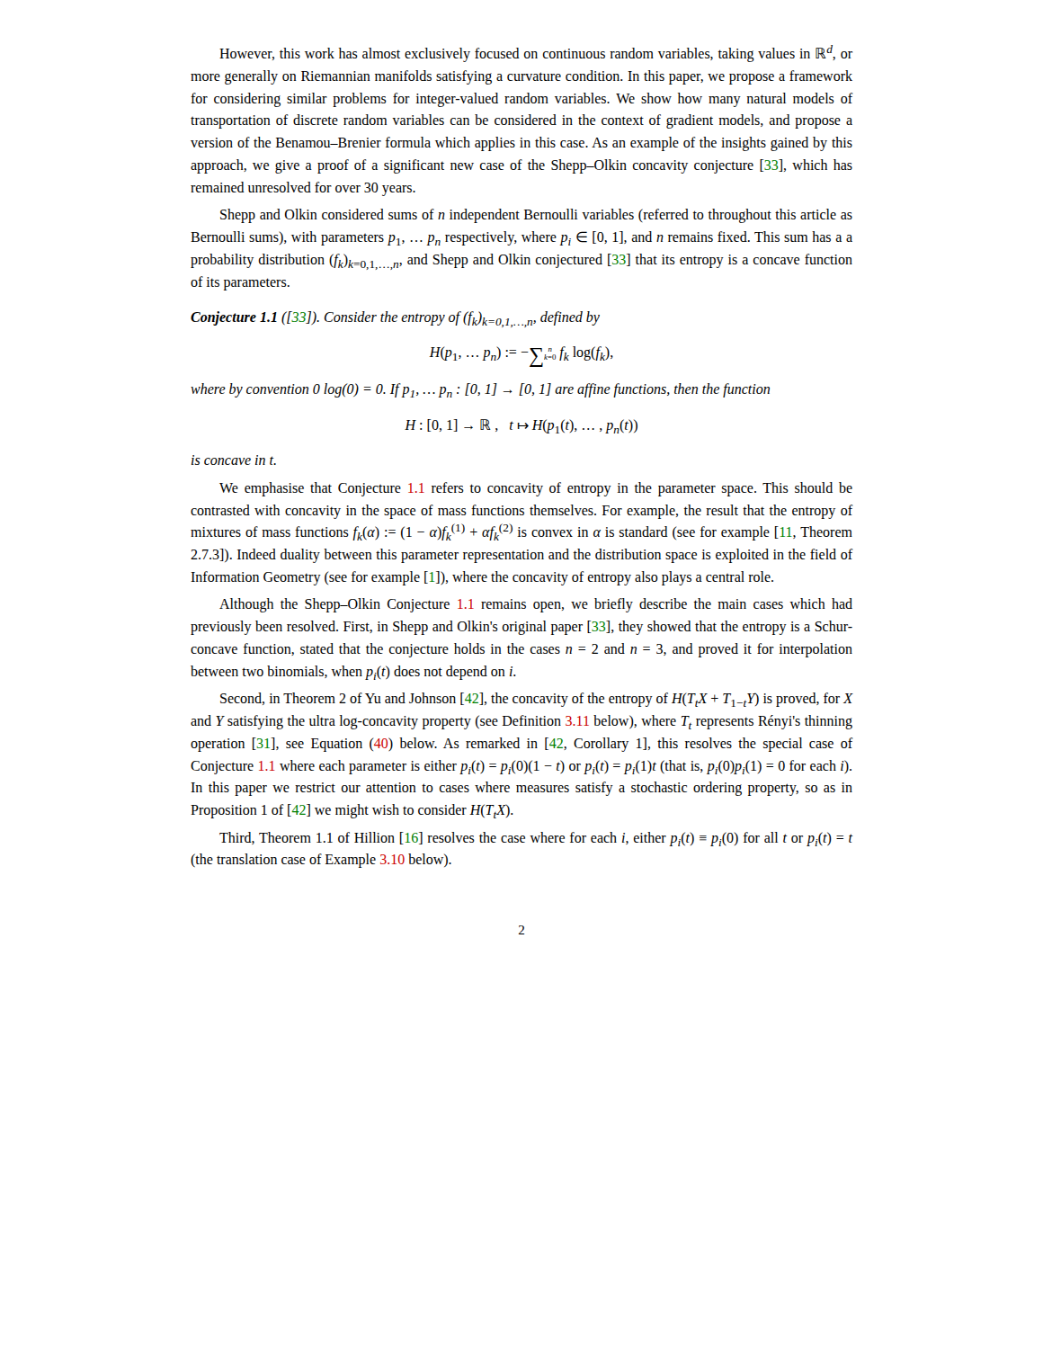However, this work has almost exclusively focused on continuous random variables, taking values in ℝd, or more generally on Riemannian manifolds satisfying a curvature condition. In this paper, we propose a framework for considering similar problems for integer-valued random variables. We show how many natural models of transportation of discrete random variables can be considered in the context of gradient models, and propose a version of the Benamou–Brenier formula which applies in this case. As an example of the insights gained by this approach, we give a proof of a significant new case of the Shepp–Olkin concavity conjecture [33], which has remained unresolved for over 30 years.
Shepp and Olkin considered sums of n independent Bernoulli variables (referred to throughout this article as Bernoulli sums), with parameters p1, … pn respectively, where pi ∈ [0, 1], and n remains fixed. This sum has a a probability distribution (fk)k=0,1,…,n, and Shepp and Olkin conjectured [33] that its entropy is a concave function of its parameters.
Conjecture 1.1 ([33]). Consider the entropy of (fk)k=0,1,…,n, defined by
H(p1, … pn) := −∑n
k=0 fk log(fk),
where by convention 0 log(0) = 0. If p1, … pn : [0, 1] → [0, 1] are affine functions, then the function
H : [0, 1] → ℝ , t ↦ H(p1(t), … , pn(t))
is concave in t.
We emphasise that Conjecture 1.1 refers to concavity of entropy in the parameter space. This should be contrasted with concavity in the space of mass functions themselves. For example, the result that the entropy of mixtures of mass functions fk(α) := (1 − α)fk(1) + αfk(2) is convex in α is standard (see for example [11, Theorem 2.7.3]). Indeed duality between this parameter representation and the distribution space is exploited in the field of Information Geometry (see for example [1]), where the concavity of entropy also plays a central role.
Although the Shepp–Olkin Conjecture 1.1 remains open, we briefly describe the main cases which had previously been resolved. First, in Shepp and Olkin's original paper [33], they showed that the entropy is a Schur-concave function, stated that the conjecture holds in the cases n = 2 and n = 3, and proved it for interpolation between two binomials, when pi(t) does not depend on i.
Second, in Theorem 2 of Yu and Johnson [42], the concavity of the entropy of H(TtX + T1−tY) is proved, for X and Y satisfying the ultra log-concavity property (see Definition 3.11 below), where Tt represents Rényi's thinning operation [31], see Equation (40) below. As remarked in [42, Corollary 1], this resolves the special case of Conjecture 1.1 where each parameter is either pi(t) = pi(0)(1 − t) or pi(t) = pi(1)t (that is, pi(0)pi(1) = 0 for each i). In this paper we restrict our attention to cases where measures satisfy a stochastic ordering property, so as in Proposition 1 of [42] we might wish to consider H(TtX).
Third, Theorem 1.1 of Hillion [16] resolves the case where for each i, either pi(t) ≡ pi(0) for all t or pi(t) = t (the translation case of Example 3.10 below).
2